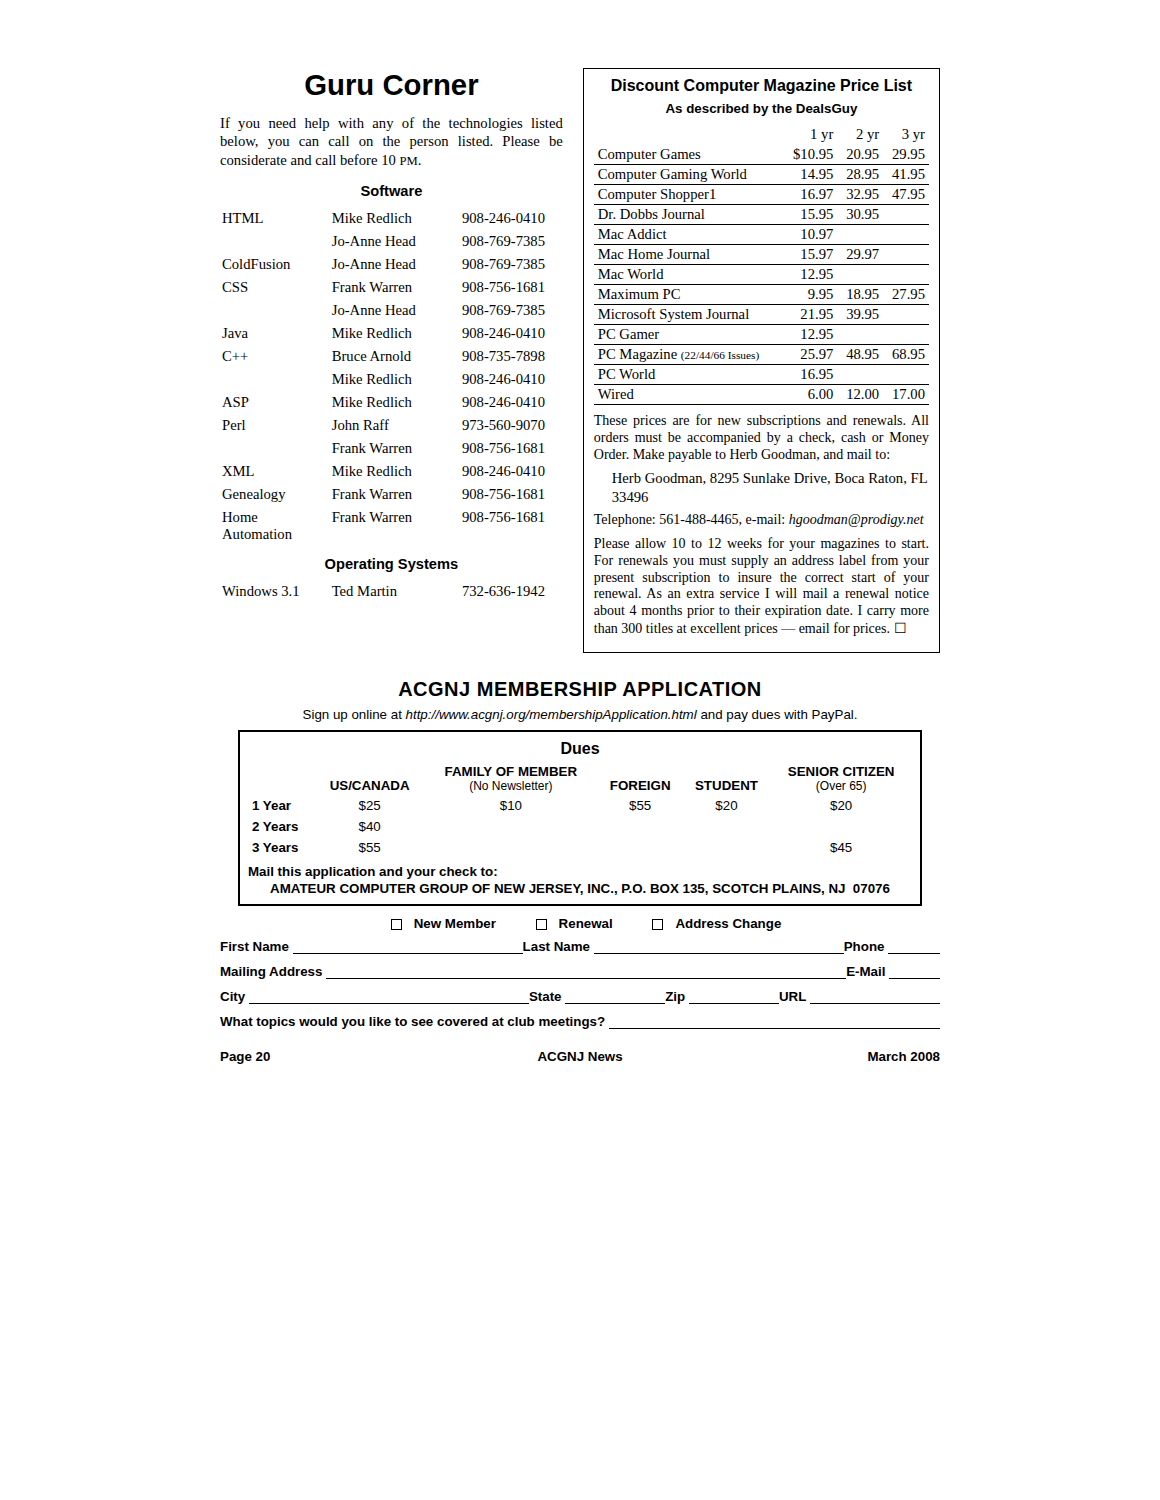Guru Corner
If you need help with any of the technologies listed below, you can call on the person listed. Please be considerate and call before 10 PM.
Software
| HTML | Mike Redlich | 908-246-0410 |
| | Jo-Anne Head | 908-769-7385 |
| ColdFusion | Jo-Anne Head | 908-769-7385 |
| CSS | Frank Warren | 908-756-1681 |
| | Jo-Anne Head | 908-769-7385 |
| Java | Mike Redlich | 908-246-0410 |
| C++ | Bruce Arnold | 908-735-7898 |
| | Mike Redlich | 908-246-0410 |
| ASP | Mike Redlich | 908-246-0410 |
| Perl | John Raff | 973-560-9070 |
| | Frank Warren | 908-756-1681 |
| XML | Mike Redlich | 908-246-0410 |
| Genealogy | Frank Warren | 908-756-1681 |
| Home Automation | Frank Warren | 908-756-1681 |
Operating Systems
| Windows 3.1 | Ted Martin | 732-636-1942 |
Discount Computer Magazine Price List
As described by the DealsGuy
| | 1 yr | 2 yr | 3 yr |
| --- | --- | --- | --- |
| Computer Games | $10.95 | 20.95 | 29.95 |
| Computer Gaming World | 14.95 | 28.95 | 41.95 |
| Computer Shopper1 | 16.97 | 32.95 | 47.95 |
| Dr. Dobbs Journal | 15.95 | 30.95 | |
| Mac Addict | 10.97 | | |
| Mac Home Journal | 15.97 | 29.97 | |
| Mac World | 12.95 | | |
| Maximum PC | 9.95 | 18.95 | 27.95 |
| Microsoft System Journal | 21.95 | 39.95 | |
| PC Gamer | 12.95 | | |
| PC Magazine (22/44/66 Issues) | 25.97 | 48.95 | 68.95 |
| PC World | 16.95 | | |
| Wired | 6.00 | 12.00 | 17.00 |
These prices are for new subscriptions and renewals. All orders must be accompanied by a check, cash or Money Order. Make payable to Herb Goodman, and mail to:
Herb Goodman, 8295 Sunlake Drive, Boca Raton, FL 33496
Telephone: 561-488-4465, e-mail: hgoodman@prodigy.net
Please allow 10 to 12 weeks for your magazines to start. For renewals you must supply an address label from your present subscription to insure the correct start of your renewal. As an extra service I will mail a renewal notice about 4 months prior to their expiration date. I carry more than 300 titles at excellent prices — email for prices. ☐
ACGNJ MEMBERSHIP APPLICATION
Sign up online at http://www.acgnj.org/membershipApplication.html and pay dues with PayPal.
Dues
| | US/CANADA | FAMILY OF MEMBER (No Newsletter) | FOREIGN | STUDENT | SENIOR CITIZEN (Over 65) |
| --- | --- | --- | --- | --- | --- |
| 1 Year | $25 | $10 | $55 | $20 | $20 |
| 2 Years | $40 | | | | |
| 3 Years | $55 | | | | $45 |
Mail this application and your check to:
AMATEUR COMPUTER GROUP OF NEW JERSEY, INC., P.O. BOX 135, SCOTCH PLAINS, NJ 07076
New Member Renewal Address Change
First Name Last Name Phone
Mailing Address E-Mail
City State Zip URL
What topics would you like to see covered at club meetings?
Page 20
ACGNJ News
March 2008